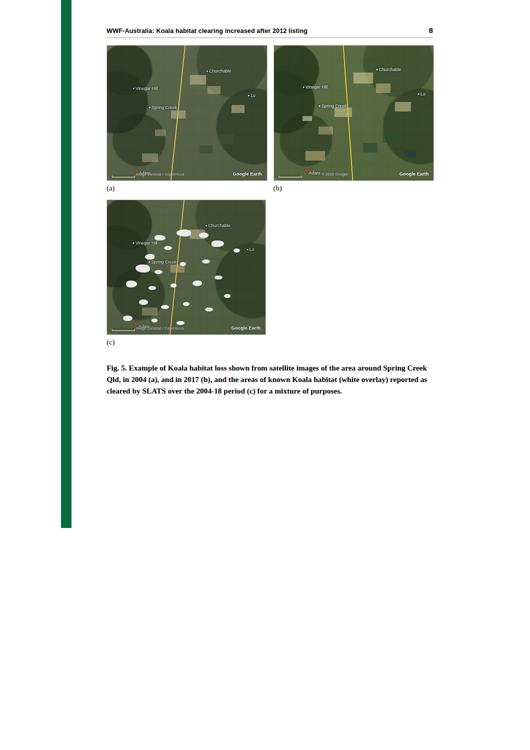WWF-Australia: Koala habitat clearing increased after 2012 listing 8
Churchable Vinegar Hill Spring Creek Lo ● Adare Image Landsat / Copernicus Google Earth
(a)
Churchable Vinegar Hill Spring Creek Lo ● Adare © 2020 Google Google Earth
(b)
Churchable Vinegar Hill Spring Creek Lo ● Adare Image Landsat / Copernicus Google Earth
(c)
Fig. 5. Example of Koala habitat loss shown from satellite images of the area around Spring Creek Qld, in 2004 (a), and in 2017 (b), and the areas of known Koala habitat (white overlay) reported as cleared by SLATS over the 2004-18 period (c) for a mixture of purposes.